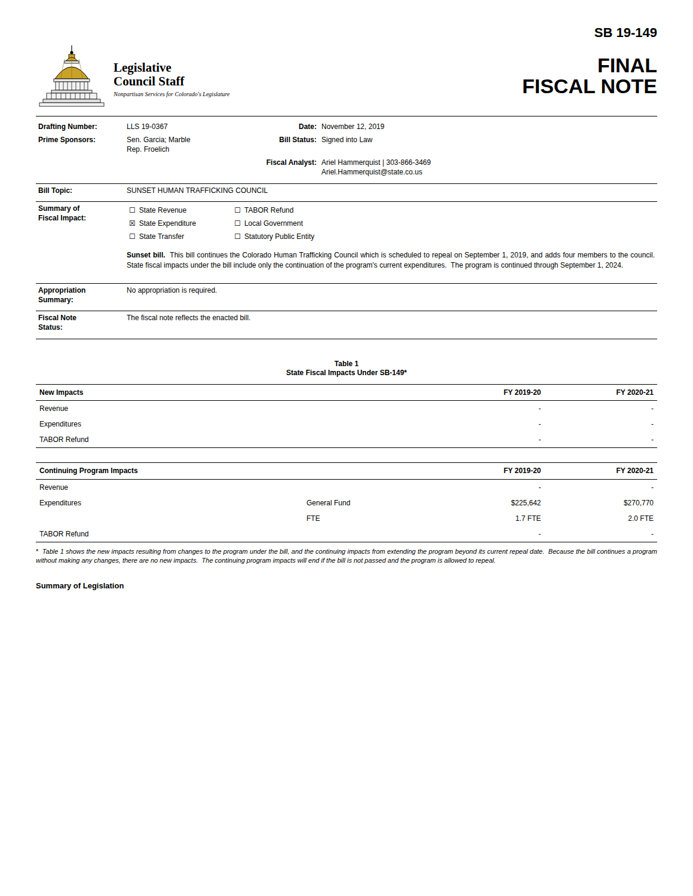SB 19-149
Legislative
Council Staff
Nonpartisan Services for Colorado's Legislature
FINAL
FISCAL NOTE
| Drafting Number: | LLS 19-0367 | Date: | November 12, 2019 |
| Prime Sponsors: | Sen. Garcia; Marble Rep. Froelich | Bill Status: | Signed into Law |
| | | Fiscal Analyst: | Ariel Hammerquist / 303-866-3469 Ariel.Hammerquist@state.co.us |
| Bill Topic: | SUNSET HUMAN TRAFFICKING COUNCIL |
| Summary of Fiscal Impact: | / ☐ State Revenue / ☐ TABOR Refund / / ☒ State Expenditure / ☐ Local Government / / ☐ State Transfer / ☐ Statutory Public Entity / Sunset bill. This bill continues the Colorado Human Trafficking Council which is scheduled to repeal on September 1, 2019, and adds four members to the council. State fiscal impacts under the bill include only the continuation of the program's current expenditures. The program is continued through September 1, 2024. |
| Appropriation Summary: | No appropriation is required. |
| Fiscal Note Status: | The fiscal note reflects the enacted bill. |
Table 1
State Fiscal Impacts Under SB-149*
| New Impacts | | FY 2019-20 | FY 2020-21 |
| --- | --- | --- | --- |
| Revenue | | - | - |
| Expenditures | | - | - |
| TABOR Refund | | - | - |
| Continuing Program Impacts | | FY 2019-20 | FY 2020-21 |
| Revenue | | - | - |
| Expenditures | General Fund | $225,642 | $270,770 |
| | FTE | 1.7 FTE | 2.0 FTE |
| TABOR Refund | | - | - |
* Table 1 shows the new impacts resulting from changes to the program under the bill, and the continuing impacts from extending the program beyond its current repeal date. Because the bill continues a program without making any changes, there are no new impacts. The continuing program impacts will end if the bill is not passed and the program is allowed to repeal.
Summary of Legislation